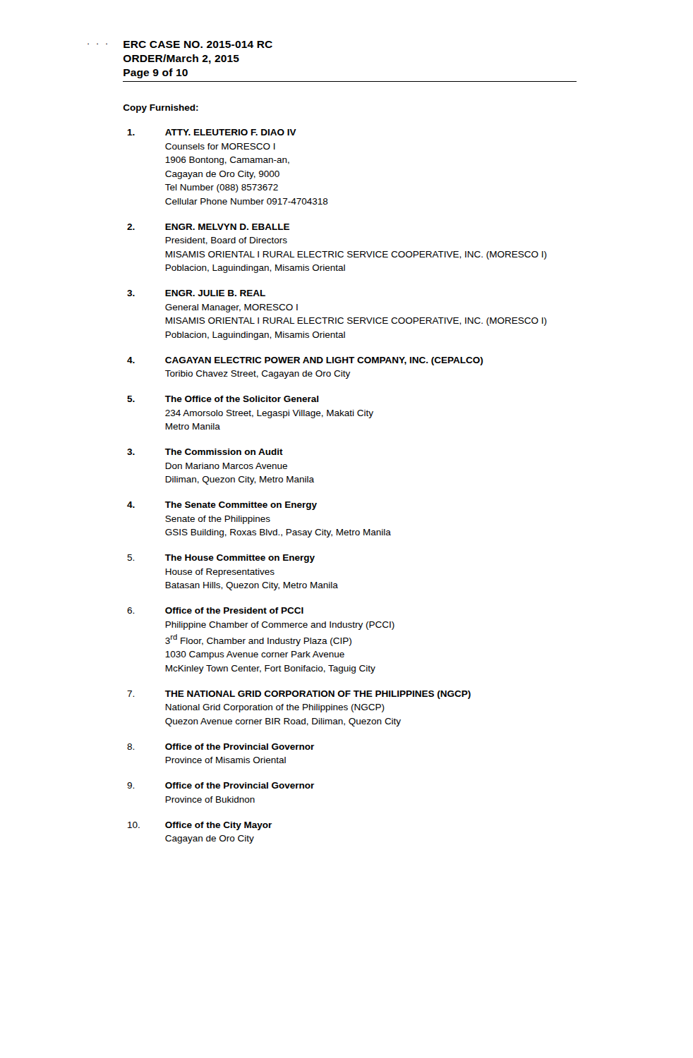. . .
ERC CASE NO. 2015-014 RC
ORDER/March 2, 2015
Page 9 of 10
Copy Furnished:
1. ATTY. ELEUTERIO F. DIAO IV Counsels for MORESCO I 1906 Bontong, Camaman-an, Cagayan de Oro City, 9000 Tel Number (088) 8573672 Cellular Phone Number 0917-4704318
2. ENGR. MELVYN D. EBALLE President, Board of Directors MISAMIS ORIENTAL I RURAL ELECTRIC SERVICE COOPERATIVE, INC. (MORESCO I) Poblacion, Laguindingan, Misamis Oriental
3. ENGR. JULIE B. REAL General Manager, MORESCO I MISAMIS ORIENTAL I RURAL ELECTRIC SERVICE COOPERATIVE, INC. (MORESCO I) Poblacion, Laguindingan, Misamis Oriental
4. CAGAYAN ELECTRIC POWER AND LIGHT COMPANY, INC. (CEPALCO) Toribio Chavez Street, Cagayan de Oro City
5. The Office of the Solicitor General 234 Amorsolo Street, Legaspi Village, Makati City Metro Manila
3. The Commission on Audit Don Mariano Marcos Avenue Diliman, Quezon City, Metro Manila
4. The Senate Committee on Energy Senate of the Philippines GSIS Building, Roxas Blvd., Pasay City, Metro Manila
5. The House Committee on Energy House of Representatives Batasan Hills, Quezon City, Metro Manila
6. Office of the President of PCCI Philippine Chamber of Commerce and Industry (PCCI) 3rd Floor, Chamber and Industry Plaza (CIP) 1030 Campus Avenue corner Park Avenue McKinley Town Center, Fort Bonifacio, Taguig City
7. THE NATIONAL GRID CORPORATION OF THE PHILIPPINES (NGCP) National Grid Corporation of the Philippines (NGCP) Quezon Avenue corner BIR Road, Diliman, Quezon City
8. Office of the Provincial Governor Province of Misamis Oriental
9. Office of the Provincial Governor Province of Bukidnon
10. Office of the City Mayor Cagayan de Oro City